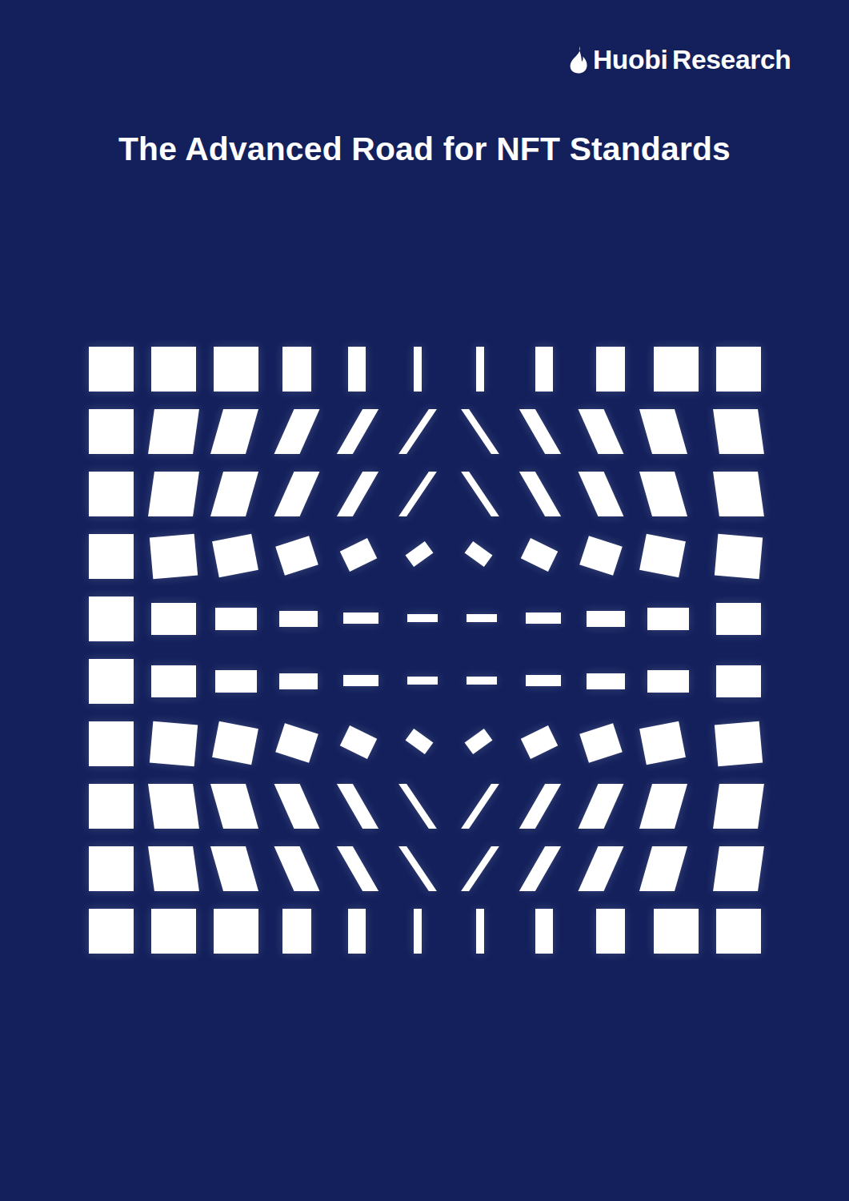Huobi Research
The Advanced Road for NFT Standards